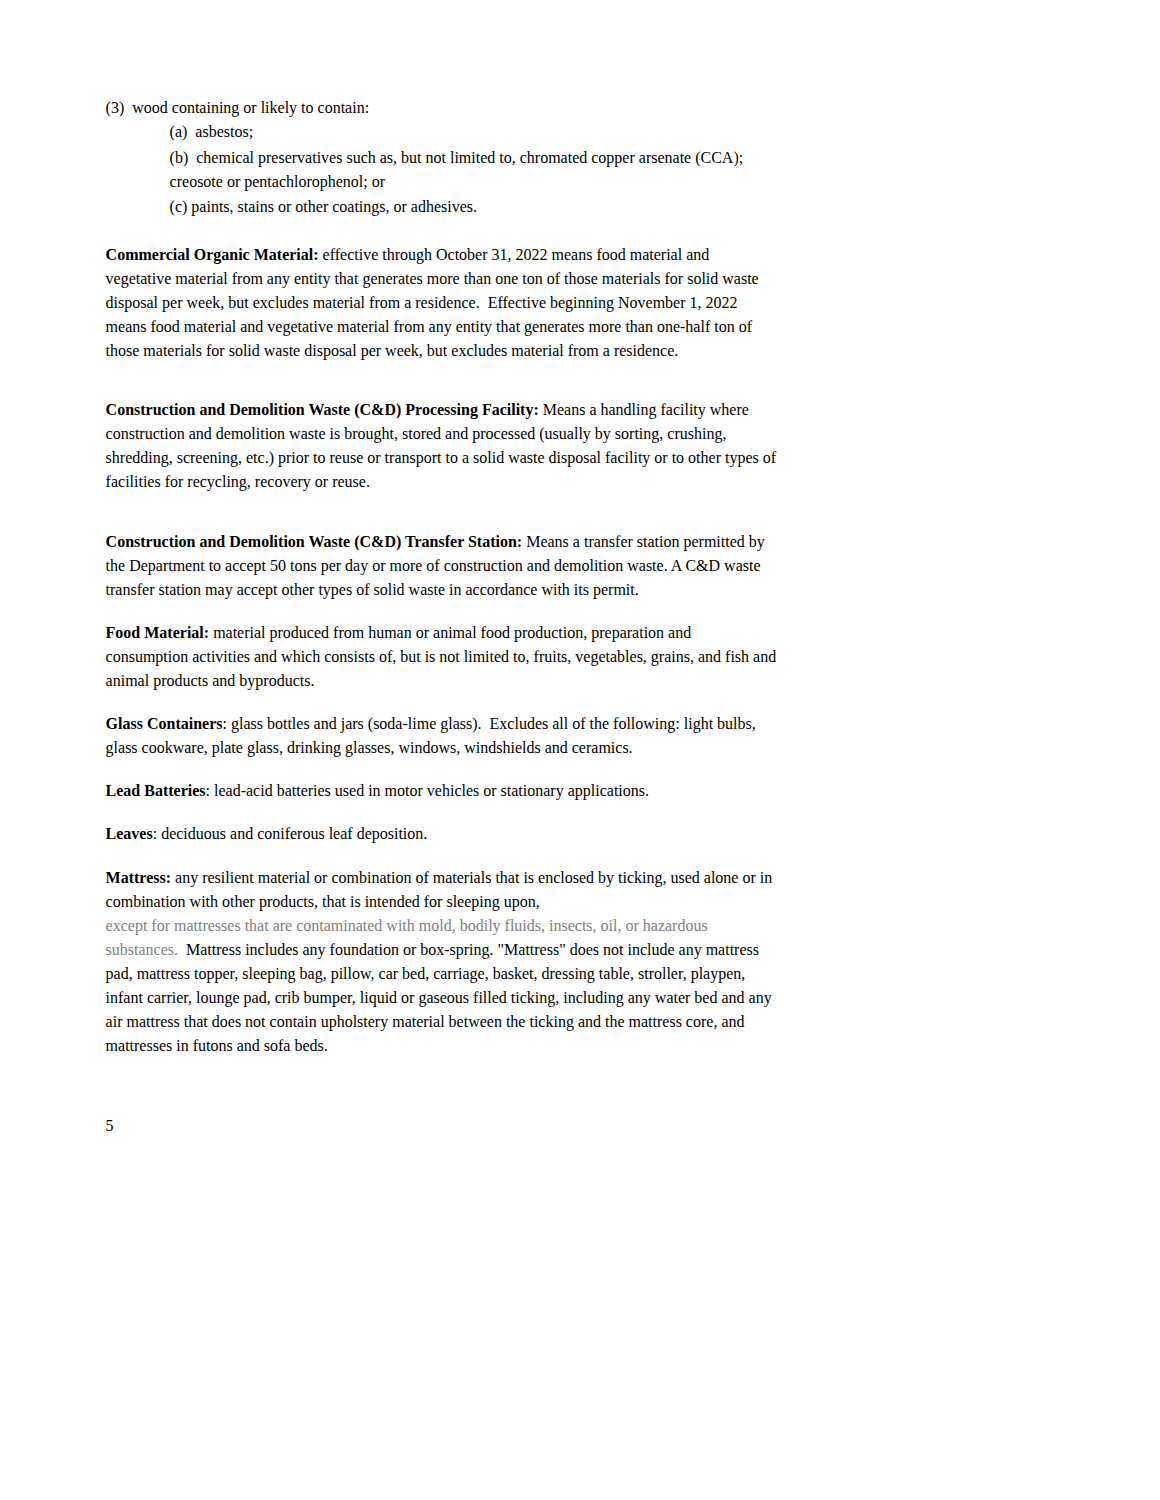(3) wood containing or likely to contain:
(a) asbestos;
(b) chemical preservatives such as, but not limited to, chromated copper arsenate (CCA); creosote or pentachlorophenol; or
(c) paints, stains or other coatings, or adhesives.
Commercial Organic Material: effective through October 31, 2022 means food material and vegetative material from any entity that generates more than one ton of those materials for solid waste disposal per week, but excludes material from a residence. Effective beginning November 1, 2022 means food material and vegetative material from any entity that generates more than one-half ton of those materials for solid waste disposal per week, but excludes material from a residence.
Construction and Demolition Waste (C&D) Processing Facility: Means a handling facility where construction and demolition waste is brought, stored and processed (usually by sorting, crushing, shredding, screening, etc.) prior to reuse or transport to a solid waste disposal facility or to other types of facilities for recycling, recovery or reuse.
Construction and Demolition Waste (C&D) Transfer Station: Means a transfer station permitted by the Department to accept 50 tons per day or more of construction and demolition waste. A C&D waste transfer station may accept other types of solid waste in accordance with its permit.
Food Material: material produced from human or animal food production, preparation and consumption activities and which consists of, but is not limited to, fruits, vegetables, grains, and fish and animal products and byproducts.
Glass Containers: glass bottles and jars (soda-lime glass). Excludes all of the following: light bulbs, glass cookware, plate glass, drinking glasses, windows, windshields and ceramics.
Lead Batteries: lead-acid batteries used in motor vehicles or stationary applications.
Leaves: deciduous and coniferous leaf deposition.
Mattress: any resilient material or combination of materials that is enclosed by ticking, used alone or in combination with other products, that is intended for sleeping upon,
except for mattresses that are contaminated with mold, bodily fluids, insects, oil, or hazardous substances. Mattress includes any foundation or box-spring. "Mattress" does not include any mattress pad, mattress topper, sleeping bag, pillow, car bed, carriage, basket, dressing table, stroller, playpen, infant carrier, lounge pad, crib bumper, liquid or gaseous filled ticking, including any water bed and any air mattress that does not contain upholstery material between the ticking and the mattress core, and mattresses in futons and sofa beds.
5